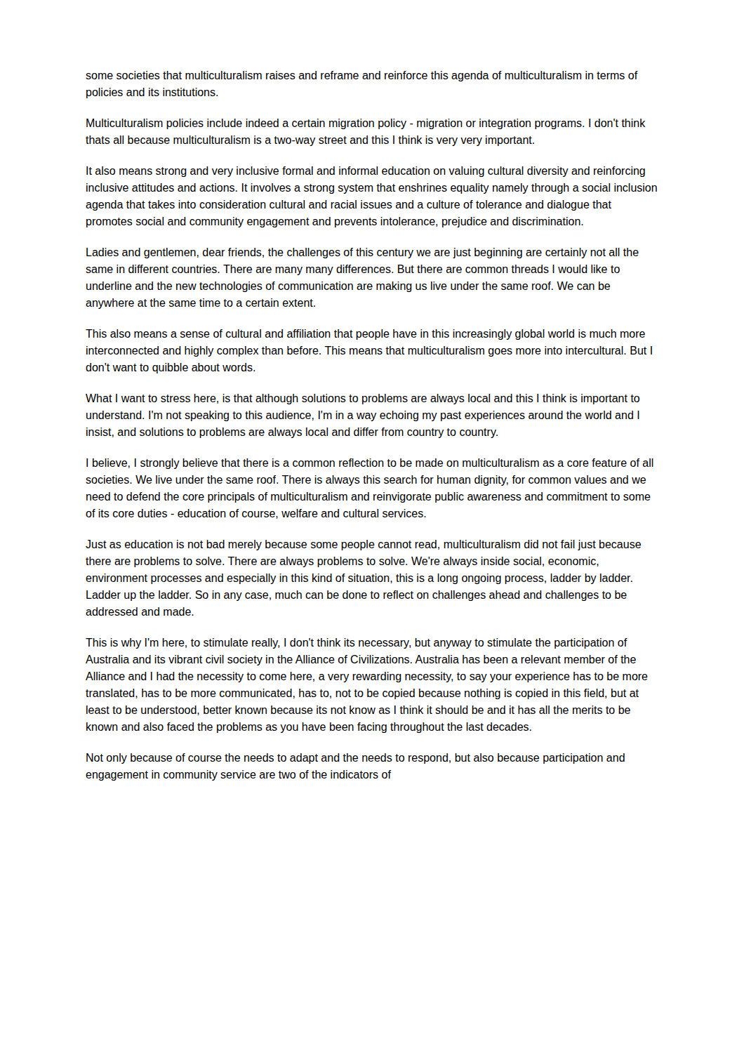some societies that multiculturalism raises and reframe and reinforce this agenda of multiculturalism in terms of policies and its institutions.
Multiculturalism policies include indeed a certain migration policy - migration or integration programs. I don't think thats all because multiculturalism is a two-way street and this I think is very very important.
It also means strong and very inclusive formal and informal education on valuing cultural diversity and reinforcing inclusive attitudes and actions. It involves a strong system that enshrines equality namely through a social inclusion agenda that takes into consideration cultural and racial issues and a culture of tolerance and dialogue that promotes social and community engagement and prevents intolerance, prejudice and discrimination.
Ladies and gentlemen, dear friends, the challenges of this century we are just beginning are certainly not all the same in different countries. There are many many differences. But there are common threads I would like to underline and the new technologies of communication are making us live under the same roof. We can be anywhere at the same time to a certain extent.
This also means a sense of cultural and affiliation that people have in this increasingly global world is much more interconnected and highly complex than before. This means that multiculturalism goes more into intercultural. But I don't want to quibble about words.
What I want to stress here, is that although solutions to problems are always local and this I think is important to understand. I'm not speaking to this audience, I'm in a way echoing my past experiences around the world and I insist, and solutions to problems are always local and differ from country to country.
I believe, I strongly believe that there is a common reflection to be made on multiculturalism as a core feature of all societies. We live under the same roof. There is always this search for human dignity, for common values and we need to defend the core principals of multiculturalism and reinvigorate public awareness and commitment to some of its core duties - education of course, welfare and cultural services.
Just as education is not bad merely because some people cannot read, multiculturalism did not fail just because there are problems to solve. There are always problems to solve. We're always inside social, economic, environment processes and especially in this kind of situation, this is a long ongoing process, ladder by ladder. Ladder up the ladder. So in any case, much can be done to reflect on challenges ahead and challenges to be addressed and made.
This is why I'm here, to stimulate really, I don't think its necessary, but anyway to stimulate the participation of Australia and its vibrant civil society in the Alliance of Civilizations. Australia has been a relevant member of the Alliance and I had the necessity to come here, a very rewarding necessity, to say your experience has to be more translated, has to be more communicated, has to, not to be copied because nothing is copied in this field, but at least to be understood, better known because its not know as I think it should be and it has all the merits to be known and also faced the problems as you have been facing throughout the last decades.
Not only because of course the needs to adapt and the needs to respond, but also because participation and engagement in community service are two of the indicators of